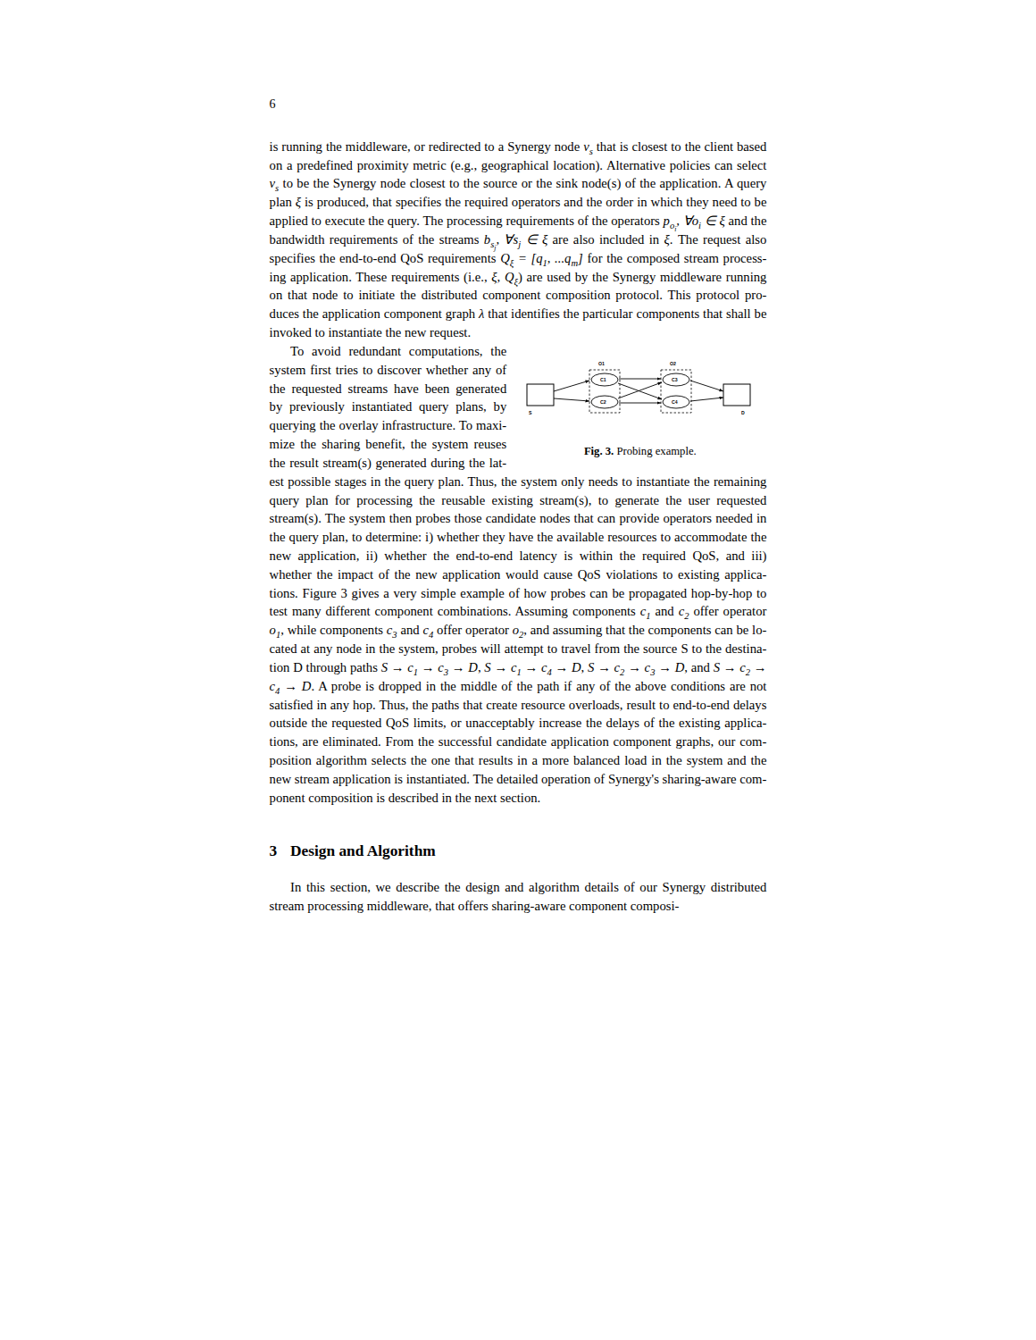6
is running the middleware, or redirected to a Synergy node vs that is closest to the client based on a predefined proximity metric (e.g., geographical location). Alternative policies can select vs to be the Synergy node closest to the source or the sink node(s) of the application. A query plan ξ is produced, that specifies the required operators and the order in which they need to be applied to execute the query. The processing requirements of the operators poi, ∀oi ∈ ξ and the bandwidth requirements of the streams bsj, ∀sj ∈ ξ are also included in ξ. The request also specifies the end-to-end QoS requirements Qξ = [q1, ...qm] for the composed stream processing application. These requirements (i.e., ξ, Qξ) are used by the Synergy middleware running on that node to initiate the distributed component composition protocol. This protocol produces the application component graph λ that identifies the particular components that shall be invoked to instantiate the new request.
S D O1 O2 C1 C2 C3 C4
Fig. 3. Probing example.
To avoid redundant computations, the system first tries to discover whether any of the requested streams have been generated by previously instantiated query plans, by querying the overlay infrastructure. To maximize the sharing benefit, the system reuses the result stream(s) generated during the latest possible stages in the query plan. Thus, the system only needs to instantiate the remaining query plan for processing the reusable existing stream(s), to generate the user requested stream(s). The system then probes those candidate nodes that can provide operators needed in the query plan, to determine: i) whether they have the available resources to accommodate the new application, ii) whether the end-to-end latency is within the required QoS, and iii) whether the impact of the new application would cause QoS violations to existing applications. Figure 3 gives a very simple example of how probes can be propagated hop-by-hop to test many different component combinations. Assuming components c1 and c2 offer operator o1, while components c3 and c4 offer operator o2, and assuming that the components can be located at any node in the system, probes will attempt to travel from the source S to the destination D through paths S → c1 → c3 → D, S → c1 → c4 → D, S → c2 → c3 → D, and S → c2 → c4 → D. A probe is dropped in the middle of the path if any of the above conditions are not satisfied in any hop. Thus, the paths that create resource overloads, result to end-to-end delays outside the requested QoS limits, or unacceptably increase the delays of the existing applications, are eliminated. From the successful candidate application component graphs, our composition algorithm selects the one that results in a more balanced load in the system and the new stream application is instantiated. The detailed operation of Synergy's sharing-aware component composition is described in the next section.
3 Design and Algorithm
In this section, we describe the design and algorithm details of our Synergy distributed stream processing middleware, that offers sharing-aware component composi-